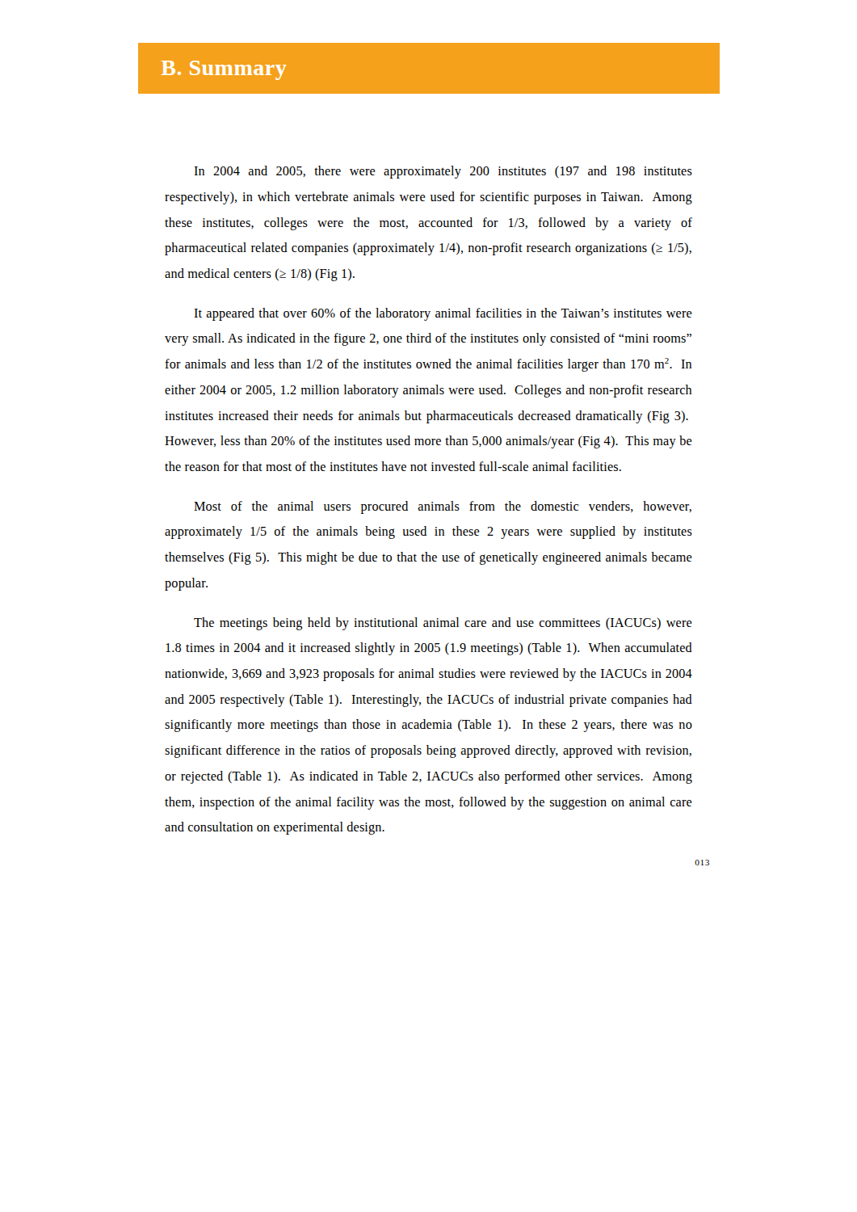B. Summary
In 2004 and 2005, there were approximately 200 institutes (197 and 198 institutes respectively), in which vertebrate animals were used for scientific purposes in Taiwan. Among these institutes, colleges were the most, accounted for 1/3, followed by a variety of pharmaceutical related companies (approximately 1/4), non-profit research organizations (≥ 1/5), and medical centers (≥ 1/8) (Fig 1).
It appeared that over 60% of the laboratory animal facilities in the Taiwan’s institutes were very small. As indicated in the figure 2, one third of the institutes only consisted of “mini rooms” for animals and less than 1/2 of the institutes owned the animal facilities larger than 170 m2. In either 2004 or 2005, 1.2 million laboratory animals were used. Colleges and non-profit research institutes increased their needs for animals but pharmaceuticals decreased dramatically (Fig 3). However, less than 20% of the institutes used more than 5,000 animals/year (Fig 4). This may be the reason for that most of the institutes have not invested full-scale animal facilities.
Most of the animal users procured animals from the domestic venders, however, approximately 1/5 of the animals being used in these 2 years were supplied by institutes themselves (Fig 5). This might be due to that the use of genetically engineered animals became popular.
The meetings being held by institutional animal care and use committees (IACUCs) were 1.8 times in 2004 and it increased slightly in 2005 (1.9 meetings) (Table 1). When accumulated nationwide, 3,669 and 3,923 proposals for animal studies were reviewed by the IACUCs in 2004 and 2005 respectively (Table 1). Interestingly, the IACUCs of industrial private companies had significantly more meetings than those in academia (Table 1). In these 2 years, there was no significant difference in the ratios of proposals being approved directly, approved with revision, or rejected (Table 1). As indicated in Table 2, IACUCs also performed other services. Among them, inspection of the animal facility was the most, followed by the suggestion on animal care and consultation on experimental design.
013